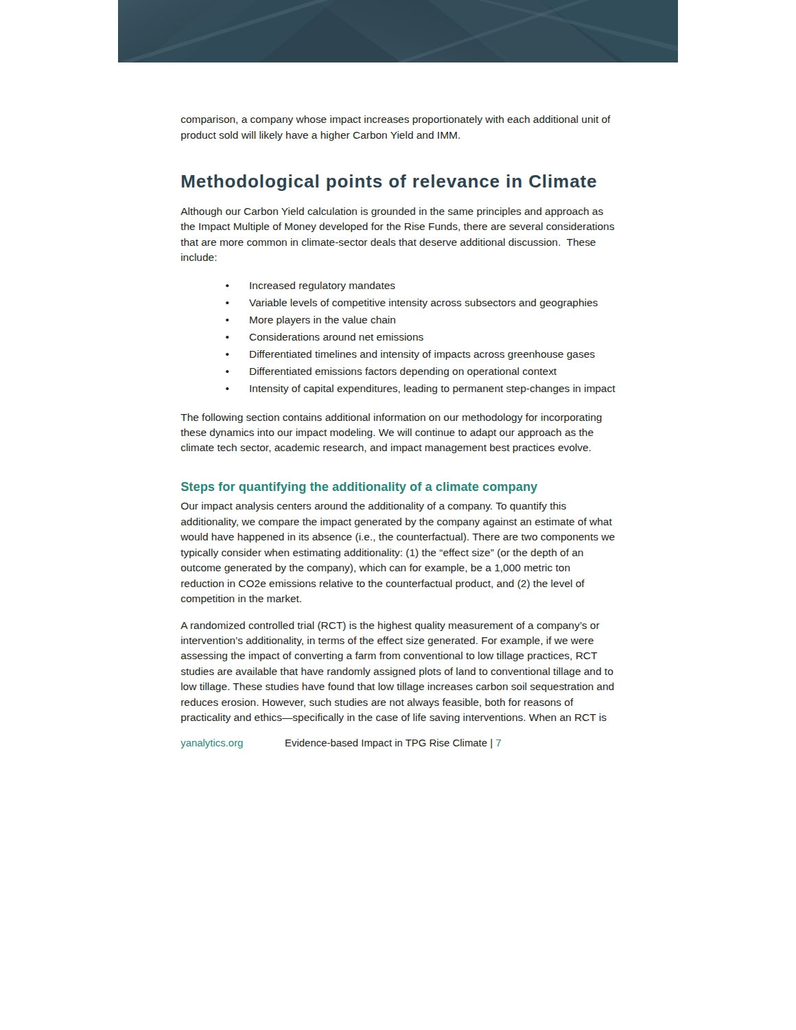comparison, a company whose impact increases proportionately with each additional unit of product sold will likely have a higher Carbon Yield and IMM.
Methodological points of relevance in Climate
Although our Carbon Yield calculation is grounded in the same principles and approach as the Impact Multiple of Money developed for the Rise Funds, there are several considerations that are more common in climate-sector deals that deserve additional discussion. These include:
Increased regulatory mandates
Variable levels of competitive intensity across subsectors and geographies
More players in the value chain
Considerations around net emissions
Differentiated timelines and intensity of impacts across greenhouse gases
Differentiated emissions factors depending on operational context
Intensity of capital expenditures, leading to permanent step-changes in impact
The following section contains additional information on our methodology for incorporating these dynamics into our impact modeling. We will continue to adapt our approach as the climate tech sector, academic research, and impact management best practices evolve.
Steps for quantifying the additionality of a climate company
Our impact analysis centers around the additionality of a company. To quantify this additionality, we compare the impact generated by the company against an estimate of what would have happened in its absence (i.e., the counterfactual). There are two components we typically consider when estimating additionality: (1) the “effect size” (or the depth of an outcome generated by the company), which can for example, be a 1,000 metric ton reduction in CO2e emissions relative to the counterfactual product, and (2) the level of competition in the market.
A randomized controlled trial (RCT) is the highest quality measurement of a company’s or intervention’s additionality, in terms of the effect size generated. For example, if we were assessing the impact of converting a farm from conventional to low tillage practices, RCT studies are available that have randomly assigned plots of land to conventional tillage and to low tillage. These studies have found that low tillage increases carbon soil sequestration and reduces erosion. However, such studies are not always feasible, both for reasons of practicality and ethics—specifically in the case of life saving interventions. When an RCT is
yanalytics.org Evidence-based Impact in TPG Rise Climate | 7